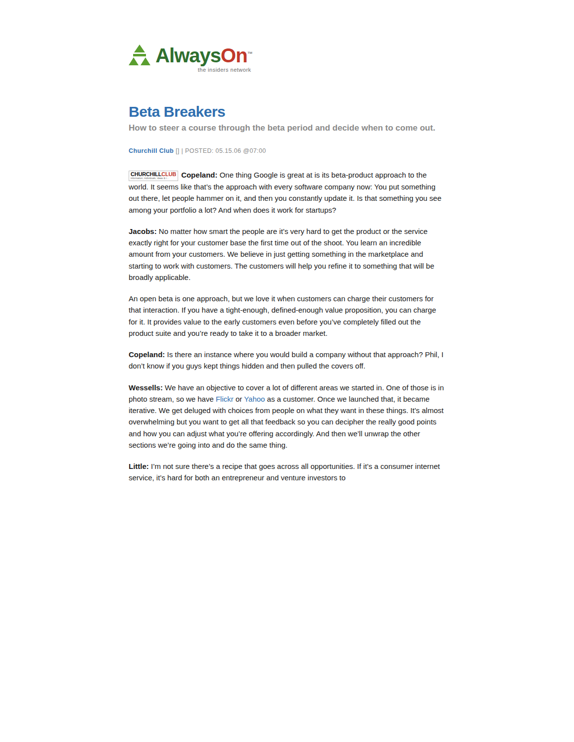AlwaysOn™ the insiders network
Beta Breakers
How to steer a course through the beta period and decide when to come out.
Churchill Club [] | POSTED: 05.15.06 @07:00
CHURCHILLCLUB information, individuals, ideas & i… Copeland: One thing Google is great at is its beta-product approach to the world. It seems like that’s the approach with every software company now: You put something out there, let people hammer on it, and then you constantly update it. Is that something you see among your portfolio a lot? And when does it work for startups?
Jacobs: No matter how smart the people are it’s very hard to get the product or the service exactly right for your customer base the first time out of the shoot. You learn an incredible amount from your customers. We believe in just getting something in the marketplace and starting to work with customers. The customers will help you refine it to something that will be broadly applicable.
An open beta is one approach, but we love it when customers can charge their customers for that interaction. If you have a tight-enough, defined-enough value proposition, you can charge for it. It provides value to the early customers even before you’ve completely filled out the product suite and you’re ready to take it to a broader market.
Copeland: Is there an instance where you would build a company without that approach? Phil, I don’t know if you guys kept things hidden and then pulled the covers off.
Wessells: We have an objective to cover a lot of different areas we started in. One of those is in photo stream, so we have Flickr or Yahoo as a customer. Once we launched that, it became iterative. We get deluged with choices from people on what they want in these things. It’s almost overwhelming but you want to get all that feedback so you can decipher the really good points and how you can adjust what you’re offering accordingly. And then we’ll unwrap the other sections we’re going into and do the same thing.
Little: I’m not sure there’s a recipe that goes across all opportunities. If it’s a consumer internet service, it’s hard for both an entrepreneur and venture investors to